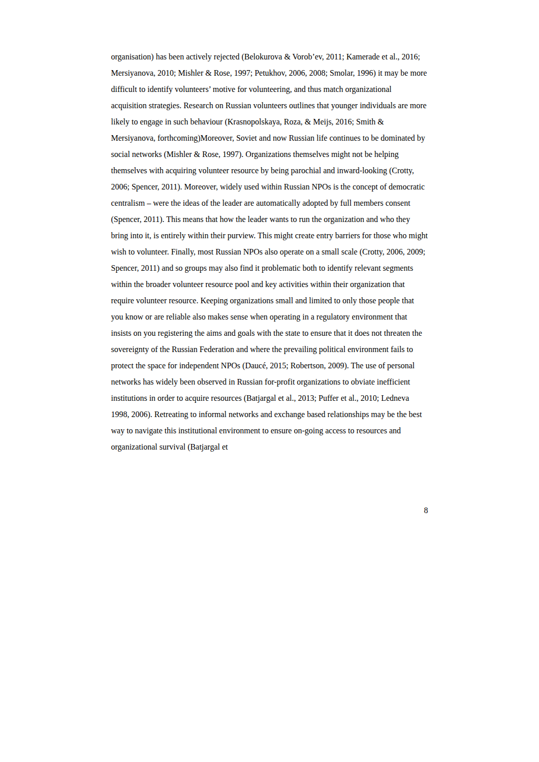organisation) has been actively rejected (Belokurova & Vorob’ev, 2011; Kamerade et al., 2016; Mersiyanova, 2010; Mishler & Rose, 1997; Petukhov, 2006, 2008; Smolar, 1996) it may be more difficult to identify volunteers’ motive for volunteering, and thus match organizational acquisition strategies. Research on Russian volunteers outlines that younger individuals are more likely to engage in such behaviour (Krasnopolskaya, Roza, & Meijs, 2016; Smith & Mersiyanova, forthcoming)Moreover, Soviet and now Russian life continues to be dominated by social networks (Mishler & Rose, 1997). Organizations themselves might not be helping themselves with acquiring volunteer resource by being parochial and inward-looking (Crotty, 2006; Spencer, 2011). Moreover, widely used within Russian NPOs is the concept of democratic centralism – were the ideas of the leader are automatically adopted by full members consent (Spencer, 2011). This means that how the leader wants to run the organization and who they bring into it, is entirely within their purview. This might create entry barriers for those who might wish to volunteer. Finally, most Russian NPOs also operate on a small scale (Crotty, 2006, 2009; Spencer, 2011) and so groups may also find it problematic both to identify relevant segments within the broader volunteer resource pool and key activities within their organization that require volunteer resource. Keeping organizations small and limited to only those people that you know or are reliable also makes sense when operating in a regulatory environment that insists on you registering the aims and goals with the state to ensure that it does not threaten the sovereignty of the Russian Federation and where the prevailing political environment fails to protect the space for independent NPOs (Daucé, 2015; Robertson, 2009). The use of personal networks has widely been observed in Russian for-profit organizations to obviate inefficient institutions in order to acquire resources (Batjargal et al., 2013; Puffer et al., 2010; Ledneva 1998, 2006). Retreating to informal networks and exchange based relationships may be the best way to navigate this institutional environment to ensure on-going access to resources and organizational survival (Batjargal et
8